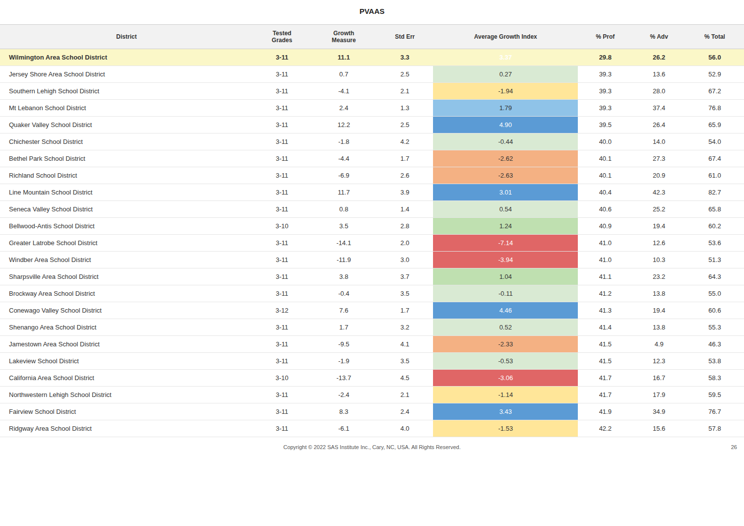PVAAS
| District | Tested Grades | Growth Measure | Std Err | Average Growth Index | % Prof | % Adv | % Total |
| --- | --- | --- | --- | --- | --- | --- | --- |
| Wilmington Area School District | 3-11 | 11.1 | 3.3 | 3.37 | 29.8 | 26.2 | 56.0 |
| Jersey Shore Area School District | 3-11 | 0.7 | 2.5 | 0.27 | 39.3 | 13.6 | 52.9 |
| Southern Lehigh School District | 3-11 | -4.1 | 2.1 | -1.94 | 39.3 | 28.0 | 67.2 |
| Mt Lebanon School District | 3-11 | 2.4 | 1.3 | 1.79 | 39.3 | 37.4 | 76.8 |
| Quaker Valley School District | 3-11 | 12.2 | 2.5 | 4.90 | 39.5 | 26.4 | 65.9 |
| Chichester School District | 3-11 | -1.8 | 4.2 | -0.44 | 40.0 | 14.0 | 54.0 |
| Bethel Park School District | 3-11 | -4.4 | 1.7 | -2.62 | 40.1 | 27.3 | 67.4 |
| Richland School District | 3-11 | -6.9 | 2.6 | -2.63 | 40.1 | 20.9 | 61.0 |
| Line Mountain School District | 3-11 | 11.7 | 3.9 | 3.01 | 40.4 | 42.3 | 82.7 |
| Seneca Valley School District | 3-11 | 0.8 | 1.4 | 0.54 | 40.6 | 25.2 | 65.8 |
| Bellwood-Antis School District | 3-10 | 3.5 | 2.8 | 1.24 | 40.9 | 19.4 | 60.2 |
| Greater Latrobe School District | 3-11 | -14.1 | 2.0 | -7.14 | 41.0 | 12.6 | 53.6 |
| Windber Area School District | 3-11 | -11.9 | 3.0 | -3.94 | 41.0 | 10.3 | 51.3 |
| Sharpsville Area School District | 3-11 | 3.8 | 3.7 | 1.04 | 41.1 | 23.2 | 64.3 |
| Brockway Area School District | 3-11 | -0.4 | 3.5 | -0.11 | 41.2 | 13.8 | 55.0 |
| Conewago Valley School District | 3-12 | 7.6 | 1.7 | 4.46 | 41.3 | 19.4 | 60.6 |
| Shenango Area School District | 3-11 | 1.7 | 3.2 | 0.52 | 41.4 | 13.8 | 55.3 |
| Jamestown Area School District | 3-11 | -9.5 | 4.1 | -2.33 | 41.5 | 4.9 | 46.3 |
| Lakeview School District | 3-11 | -1.9 | 3.5 | -0.53 | 41.5 | 12.3 | 53.8 |
| California Area School District | 3-10 | -13.7 | 4.5 | -3.06 | 41.7 | 16.7 | 58.3 |
| Northwestern Lehigh School District | 3-11 | -2.4 | 2.1 | -1.14 | 41.7 | 17.9 | 59.5 |
| Fairview School District | 3-11 | 8.3 | 2.4 | 3.43 | 41.9 | 34.9 | 76.7 |
| Ridgway Area School District | 3-11 | -6.1 | 4.0 | -1.53 | 42.2 | 15.6 | 57.8 |
Copyright © 2022 SAS Institute Inc., Cary, NC, USA. All Rights Reserved. 26